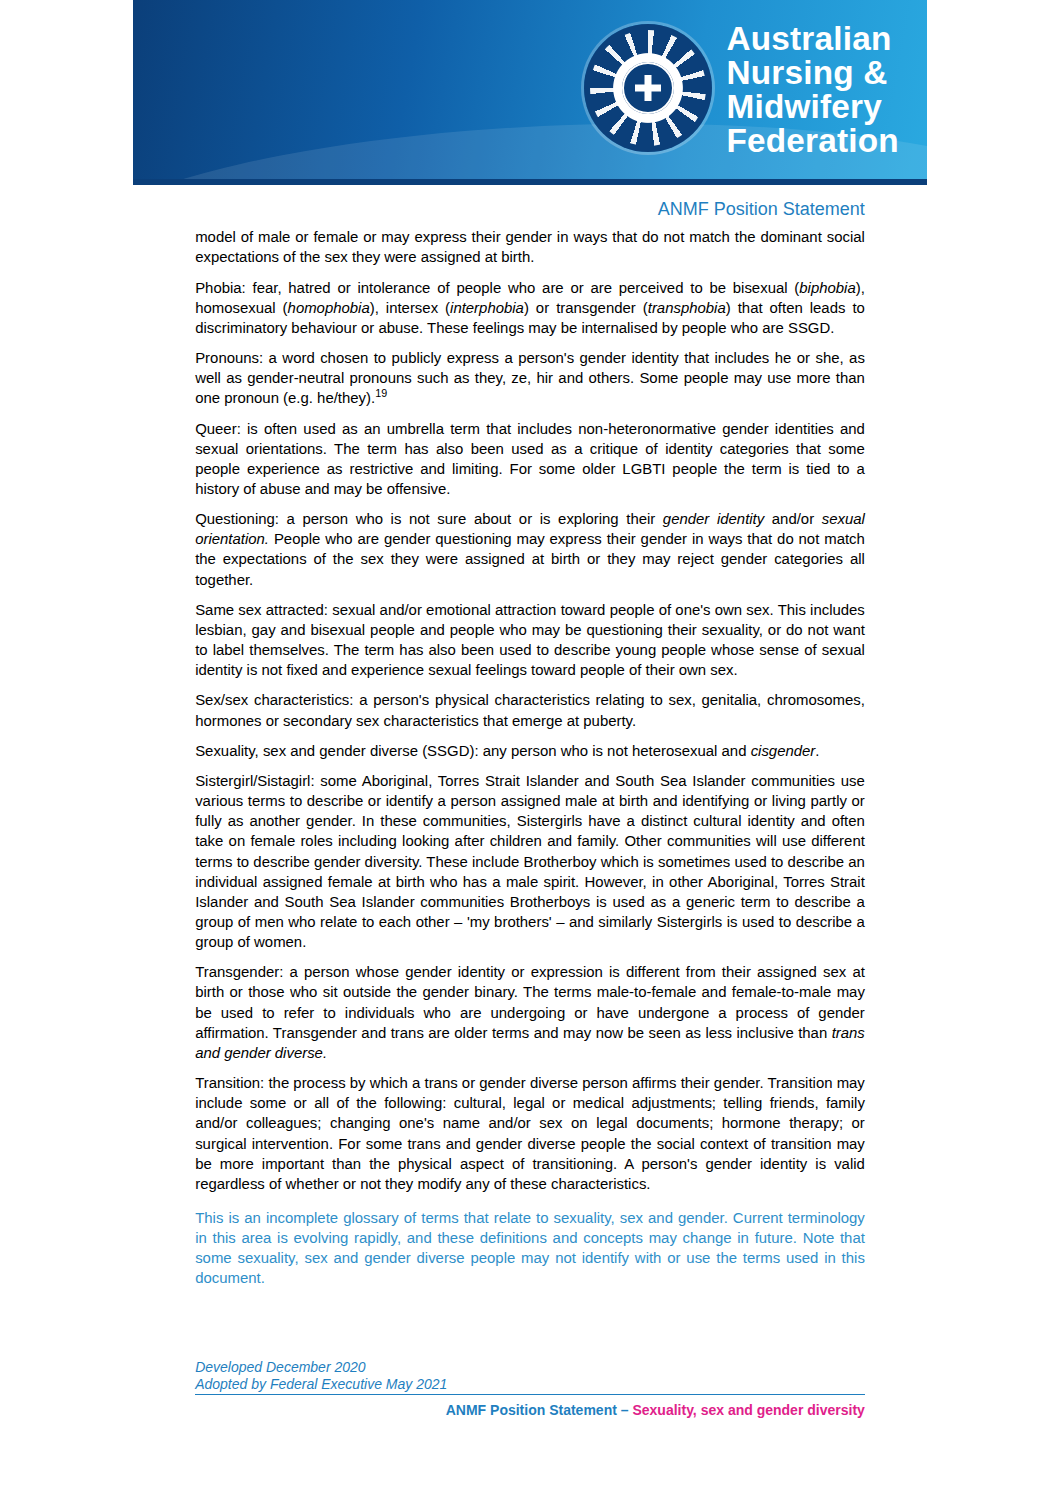Australian Nursing & Midwifery Federation
ANMF Position Statement
model of male or female or may express their gender in ways that do not match the dominant social expectations of the sex they were assigned at birth.
Phobia: fear, hatred or intolerance of people who are or are perceived to be bisexual (biphobia), homosexual (homophobia), intersex (interphobia) or transgender (transphobia) that often leads to discriminatory behaviour or abuse. These feelings may be internalised by people who are SSGD.
Pronouns: a word chosen to publicly express a person's gender identity that includes he or she, as well as gender-neutral pronouns such as they, ze, hir and others. Some people may use more than one pronoun (e.g. he/they).19
Queer: is often used as an umbrella term that includes non-heteronormative gender identities and sexual orientations. The term has also been used as a critique of identity categories that some people experience as restrictive and limiting. For some older LGBTI people the term is tied to a history of abuse and may be offensive.
Questioning: a person who is not sure about or is exploring their gender identity and/or sexual orientation. People who are gender questioning may express their gender in ways that do not match the expectations of the sex they were assigned at birth or they may reject gender categories all together.
Same sex attracted: sexual and/or emotional attraction toward people of one's own sex. This includes lesbian, gay and bisexual people and people who may be questioning their sexuality, or do not want to label themselves. The term has also been used to describe young people whose sense of sexual identity is not fixed and experience sexual feelings toward people of their own sex.
Sex/sex characteristics: a person's physical characteristics relating to sex, genitalia, chromosomes, hormones or secondary sex characteristics that emerge at puberty.
Sexuality, sex and gender diverse (SSGD): any person who is not heterosexual and cisgender.
Sistergirl/Sistagirl: some Aboriginal, Torres Strait Islander and South Sea Islander communities use various terms to describe or identify a person assigned male at birth and identifying or living partly or fully as another gender. In these communities, Sistergirls have a distinct cultural identity and often take on female roles including looking after children and family. Other communities will use different terms to describe gender diversity. These include Brotherboy which is sometimes used to describe an individual assigned female at birth who has a male spirit. However, in other Aboriginal, Torres Strait Islander and South Sea Islander communities Brotherboys is used as a generic term to describe a group of men who relate to each other – 'my brothers' – and similarly Sistergirls is used to describe a group of women.
Transgender: a person whose gender identity or expression is different from their assigned sex at birth or those who sit outside the gender binary. The terms male-to-female and female-to-male may be used to refer to individuals who are undergoing or have undergone a process of gender affirmation. Transgender and trans are older terms and may now be seen as less inclusive than trans and gender diverse.
Transition: the process by which a trans or gender diverse person affirms their gender. Transition may include some or all of the following: cultural, legal or medical adjustments; telling friends, family and/or colleagues; changing one's name and/or sex on legal documents; hormone therapy; or surgical intervention. For some trans and gender diverse people the social context of transition may be more important than the physical aspect of transitioning. A person's gender identity is valid regardless of whether or not they modify any of these characteristics.
This is an incomplete glossary of terms that relate to sexuality, sex and gender. Current terminology in this area is evolving rapidly, and these definitions and concepts may change in future. Note that some sexuality, sex and gender diverse people may not identify with or use the terms used in this document.
Developed December 2020
Adopted by Federal Executive May 2021
ANMF Position Statement – Sexuality, sex and gender diversity